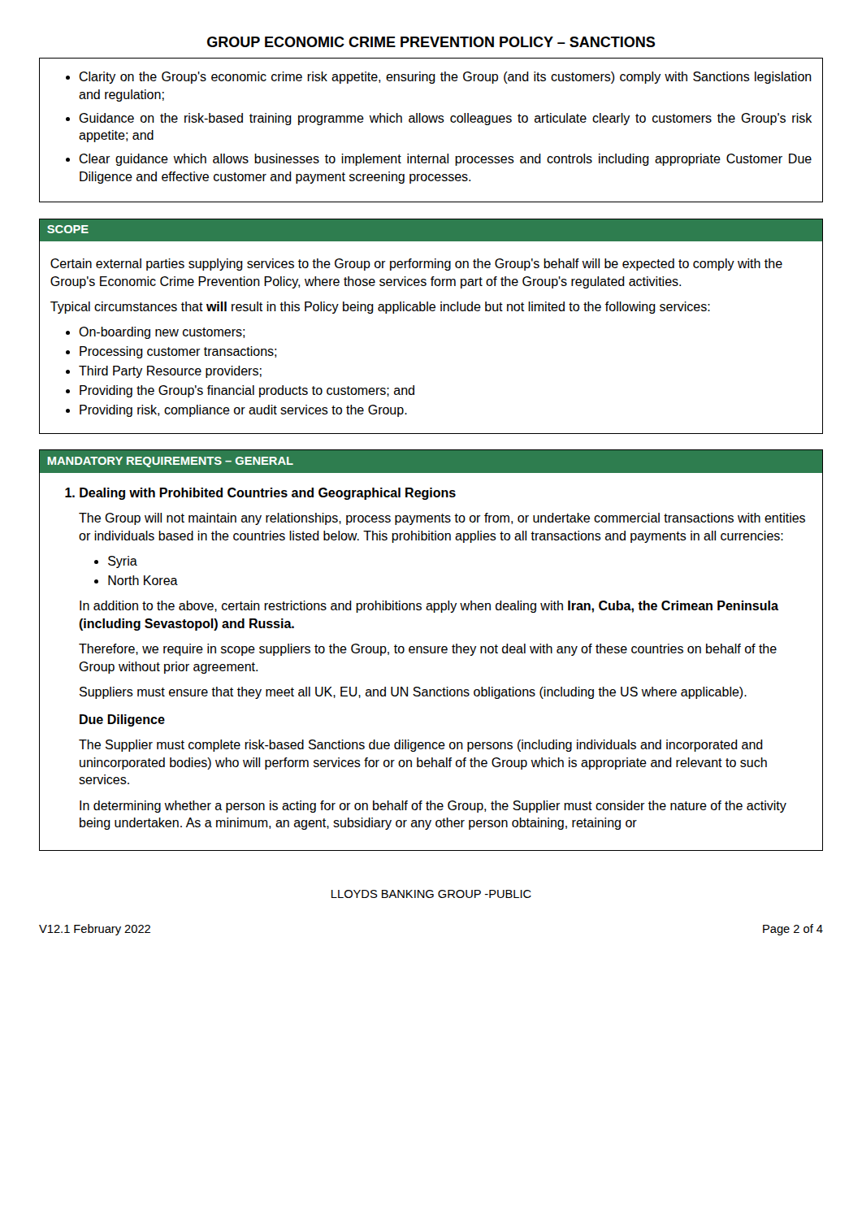GROUP ECONOMIC CRIME PREVENTION POLICY – SANCTIONS
Clarity on the Group's economic crime risk appetite, ensuring the Group (and its customers) comply with Sanctions legislation and regulation;
Guidance on the risk-based training programme which allows colleagues to articulate clearly to customers the Group's risk appetite; and
Clear guidance which allows businesses to implement internal processes and controls including appropriate Customer Due Diligence and effective customer and payment screening processes.
SCOPE
Certain external parties supplying services to the Group or performing on the Group's behalf will be expected to comply with the Group's Economic Crime Prevention Policy, where those services form part of the Group's regulated activities.
Typical circumstances that will result in this Policy being applicable include but not limited to the following services:
On-boarding new customers;
Processing customer transactions;
Third Party Resource providers;
Providing the Group's financial products to customers; and
Providing risk, compliance or audit services to the Group.
MANDATORY REQUIREMENTS – GENERAL
1. Dealing with Prohibited Countries and Geographical Regions
The Group will not maintain any relationships, process payments to or from, or undertake commercial transactions with entities or individuals based in the countries listed below. This prohibition applies to all transactions and payments in all currencies:
Syria
North Korea
In addition to the above, certain restrictions and prohibitions apply when dealing with Iran, Cuba, the Crimean Peninsula (including Sevastopol) and Russia.
Therefore, we require in scope suppliers to the Group, to ensure they not deal with any of these countries on behalf of the Group without prior agreement.
Suppliers must ensure that they meet all UK, EU, and UN Sanctions obligations (including the US where applicable).
Due Diligence
The Supplier must complete risk-based Sanctions due diligence on persons (including individuals and incorporated and unincorporated bodies) who will perform services for or on behalf of the Group which is appropriate and relevant to such services.
In determining whether a person is acting for or on behalf of the Group, the Supplier must consider the nature of the activity being undertaken. As a minimum, an agent, subsidiary or any other person obtaining, retaining or
LLOYDS BANKING GROUP -PUBLIC
V12.1 February 2022 Page 2 of 4